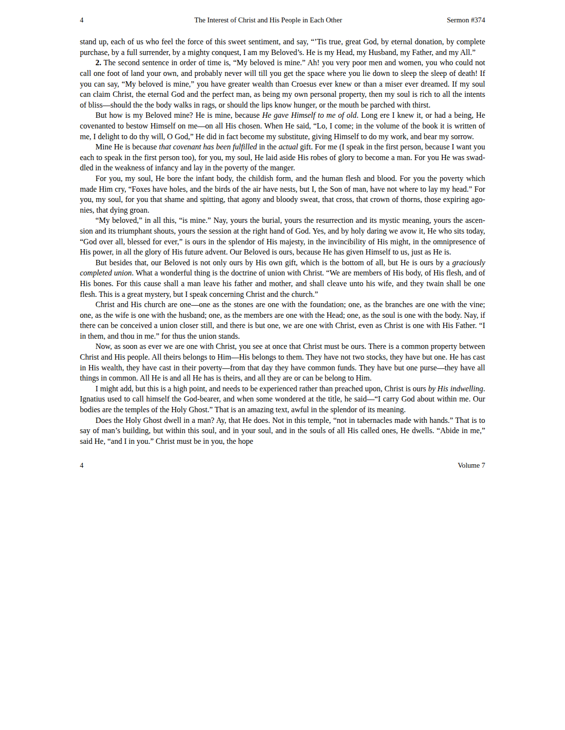4 The Interest of Christ and His People in Each Other Sermon #374
stand up, each of us who feel the force of this sweet sentiment, and say, “’Tis true, great God, by eternal donation, by complete purchase, by a full surrender, by a mighty conquest, I am my Beloved’s. He is my Head, my Husband, my Father, and my All.”
2. The second sentence in order of time is, “My beloved is mine.” Ah! you very poor men and women, you who could not call one foot of land your own, and probably never will till you get the space where you lie down to sleep the sleep of death! If you can say, “My beloved is mine,” you have greater wealth than Croesus ever knew or than a miser ever dreamed. If my soul can claim Christ, the eternal God and the perfect man, as being my own personal property, then my soul is rich to all the intents of bliss—should the the body walks in rags, or should the lips know hunger, or the mouth be parched with thirst.
But how is my Beloved mine? He is mine, because He gave Himself to me of old. Long ere I knew it, or had a being, He covenanted to bestow Himself on me—on all His chosen. When He said, “Lo, I come; in the volume of the book it is written of me, I delight to do thy will, O God,” He did in fact become my substitute, giving Himself to do my work, and bear my sorrow.
Mine He is because that covenant has been fulfilled in the actual gift. For me (I speak in the first person, because I want you each to speak in the first person too), for you, my soul, He laid aside His robes of glory to become a man. For you He was swaddled in the weakness of infancy and lay in the poverty of the manger.
For you, my soul, He bore the infant body, the childish form, and the human flesh and blood. For you the poverty which made Him cry, “Foxes have holes, and the birds of the air have nests, but I, the Son of man, have not where to lay my head.” For you, my soul, for you that shame and spitting, that agony and bloody sweat, that cross, that crown of thorns, those expiring agonies, that dying groan.
“My beloved,” in all this, “is mine.” Nay, yours the burial, yours the resurrection and its mystic meaning, yours the ascension and its triumphant shouts, yours the session at the right hand of God. Yes, and by holy daring we avow it, He who sits today, “God over all, blessed for ever,” is ours in the splendor of His majesty, in the invincibility of His might, in the omnipresence of His power, in all the glory of His future advent. Our Beloved is ours, because He has given Himself to us, just as He is.
But besides that, our Beloved is not only ours by His own gift, which is the bottom of all, but He is ours by a graciously completed union. What a wonderful thing is the doctrine of union with Christ. “We are members of His body, of His flesh, and of His bones. For this cause shall a man leave his father and mother, and shall cleave unto his wife, and they twain shall be one flesh. This is a great mystery, but I speak concerning Christ and the church.”
Christ and His church are one—one as the stones are one with the foundation; one, as the branches are one with the vine; one, as the wife is one with the husband; one, as the members are one with the Head; one, as the soul is one with the body. Nay, if there can be conceived a union closer still, and there is but one, we are one with Christ, even as Christ is one with His Father. “I in them, and thou in me.” for thus the union stands.
Now, as soon as ever we are one with Christ, you see at once that Christ must be ours. There is a common property between Christ and His people. All theirs belongs to Him—His belongs to them. They have not two stocks, they have but one. He has cast in His wealth, they have cast in their poverty—from that day they have common funds. They have but one purse—they have all things in common. All He is and all He has is theirs, and all they are or can be belong to Him.
I might add, but this is a high point, and needs to be experienced rather than preached upon, Christ is ours by His indwelling. Ignatius used to call himself the God-bearer, and when some wondered at the title, he said—“I carry God about within me. Our bodies are the temples of the Holy Ghost.” That is an amazing text, awful in the splendor of its meaning.
Does the Holy Ghost dwell in a man? Ay, that He does. Not in this temple, “not in tabernacles made with hands.” That is to say of man’s building, but within this soul, and in your soul, and in the souls of all His called ones, He dwells. “Abide in me,” said He, “and I in you.” Christ must be in you, the hope
4 Volume 7